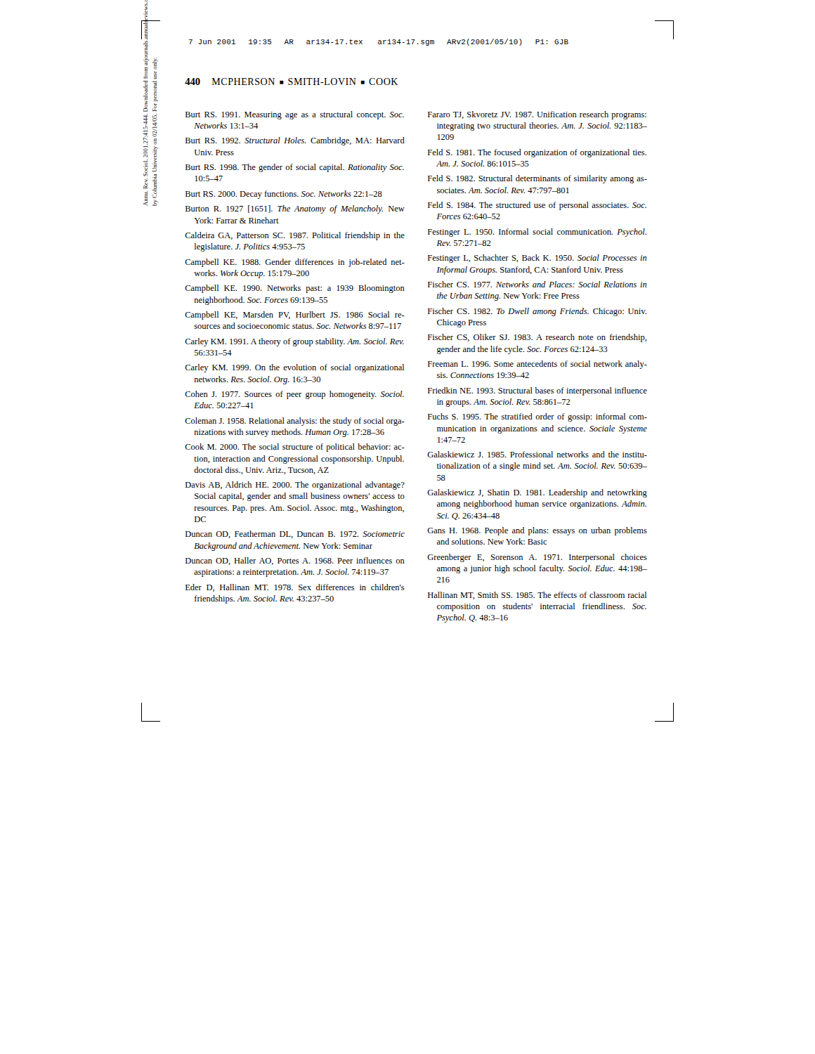7 Jun 200119:35 AR ar134-17.tex ar134-17.sgm ARv2(2001/05/10) P1: GJB
Annu. Rev. Sociol. 2001.27:415-444. Downloaded from arjournals.annualreviews.org
by Columbia University on 02/14/05. For personal use only.
440 MCPHERSON■SMITH-LOVIN■COOK
Burt RS. 1991. Measuring age as a structural concept. Soc. Networks 13:1–34
Burt RS. 1992. Structural Holes. Cambridge, MA: Harvard Univ. Press
Burt RS. 1998. The gender of social capital. Rationality Soc. 10:5–47
Burt RS. 2000. Decay functions. Soc. Networks 22:1–28
Burton R. 1927 [1651]. The Anatomy of Melancholy. New York: Farrar & Rinehart
Caldeira GA, Patterson SC. 1987. Political friendship in the legislature. J. Politics 4:953–75
Campbell KE. 1988. Gender differences in job-related networks. Work Occup. 15:179–200
Campbell KE. 1990. Networks past: a 1939 Bloomington neighborhood. Soc. Forces 69:139–55
Campbell KE, Marsden PV, Hurlbert JS. 1986 Social resources and socioeconomic status. Soc. Networks 8:97–117
Carley KM. 1991. A theory of group stability. Am. Sociol. Rev. 56:331–54
Carley KM. 1999. On the evolution of social organizational networks. Res. Sociol. Org. 16:3–30
Cohen J. 1977. Sources of peer group homogeneity. Sociol. Educ. 50:227–41
Coleman J. 1958. Relational analysis: the study of social organizations with survey methods. Human Org. 17:28–36
Cook M. 2000. The social structure of political behavior: action, interaction and Congressional cosponsorship. Unpubl. doctoral diss., Univ. Ariz., Tucson, AZ
Davis AB, Aldrich HE. 2000. The organizational advantage? Social capital, gender and small business owners' access to resources. Pap. pres. Am. Sociol. Assoc. mtg., Washington, DC
Duncan OD, Featherman DL, Duncan B. 1972. Sociometric Background and Achievement. New York: Seminar
Duncan OD, Haller AO, Portes A. 1968. Peer influences on aspirations: a reinterpretation. Am. J. Sociol. 74:119–37
Eder D, Hallinan MT. 1978. Sex differences in children's friendships. Am. Sociol. Rev. 43:237–50
Fararo TJ, Skvoretz JV. 1987. Unification research programs: integrating two structural theories. Am. J. Sociol. 92:1183–1209
Feld S. 1981. The focused organization of organizational ties. Am. J. Sociol. 86:1015–35
Feld S. 1982. Structural determinants of similarity among associates. Am. Sociol. Rev. 47:797–801
Feld S. 1984. The structured use of personal associates. Soc. Forces 62:640–52
Festinger L. 1950. Informal social communication. Psychol. Rev. 57:271–82
Festinger L, Schachter S, Back K. 1950. Social Processes in Informal Groups. Stanford, CA: Stanford Univ. Press
Fischer CS. 1977. Networks and Places: Social Relations in the Urban Setting. New York: Free Press
Fischer CS. 1982. To Dwell among Friends. Chicago: Univ. Chicago Press
Fischer CS, Oliker SJ. 1983. A research note on friendship, gender and the life cycle. Soc. Forces 62:124–33
Freeman L. 1996. Some antecedents of social network analysis. Connections 19:39–42
Friedkin NE. 1993. Structural bases of interpersonal influence in groups. Am. Sociol. Rev. 58:861–72
Fuchs S. 1995. The stratified order of gossip: informal communication in organizations and science. Sociale Systeme 1:47–72
Galaskiewicz J. 1985. Professional networks and the institutionalization of a single mind set. Am. Sociol. Rev. 50:639–58
Galaskiewicz J, Shatin D. 1981. Leadership and netowrking among neighborhood human service organizations. Admin. Sci. Q. 26:434–48
Gans H. 1968. People and plans: essays on urban problems and solutions. New York: Basic
Greenberger E, Sorenson A. 1971. Interpersonal choices among a junior high school faculty. Sociol. Educ. 44:198–216
Hallinan MT, Smith SS. 1985. The effects of classroom racial composition on students' interracial friendliness. Soc. Psychol. Q. 48:3–16